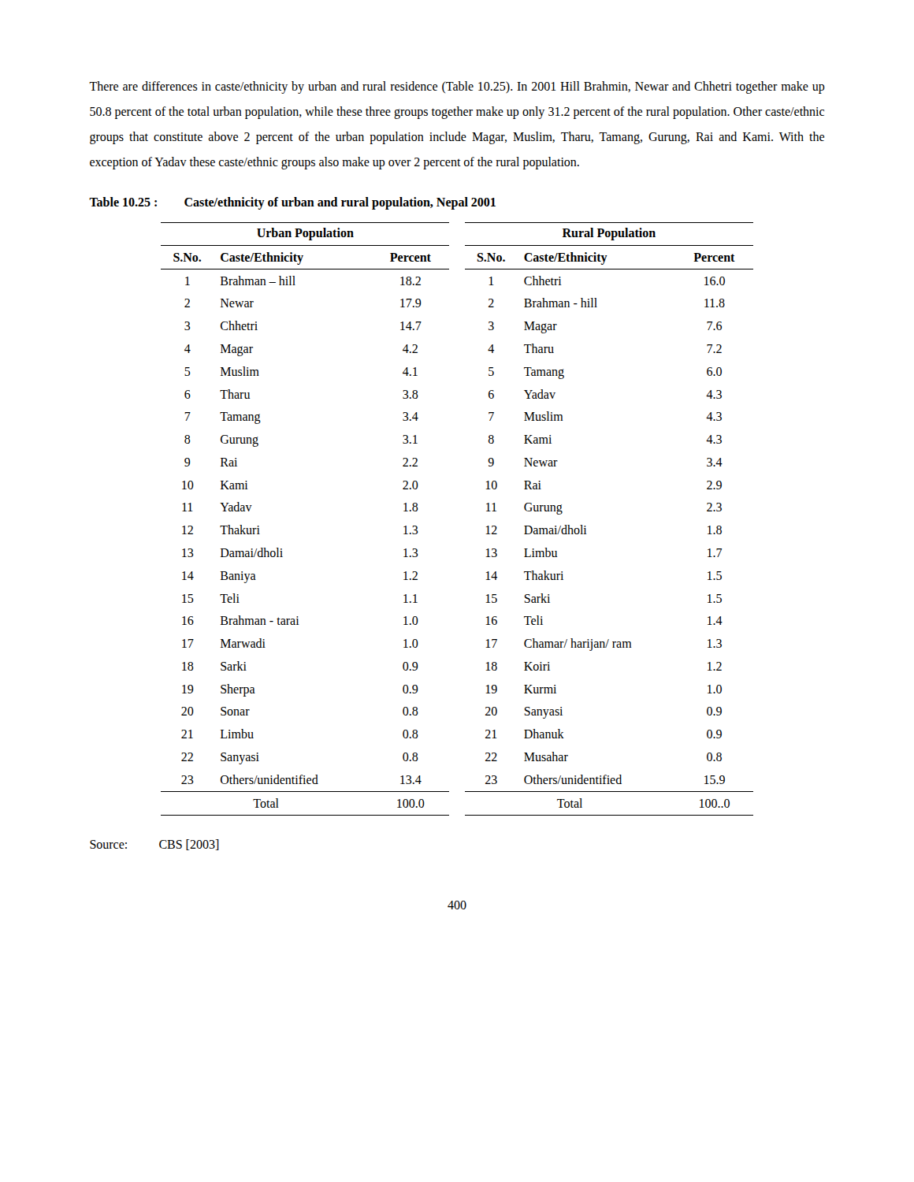There are differences in caste/ethnicity by urban and rural residence (Table 10.25). In 2001 Hill Brahmin, Newar and Chhetri together make up 50.8 percent of the total urban population, while these three groups together make up only 31.2 percent of the rural population. Other caste/ethnic groups that constitute above 2 percent of the urban population include Magar, Muslim, Tharu, Tamang, Gurung, Rai and Kami. With the exception of Yadav these caste/ethnic groups also make up over 2 percent of the rural population.
Table 10.25 : Caste/ethnicity of urban and rural population, Nepal 2001
Urban Population
| S.No. | Caste/Ethnicity | Percent |
| --- | --- | --- |
| 1 | Brahman – hill | 18.2 |
| 2 | Newar | 17.9 |
| 3 | Chhetri | 14.7 |
| 4 | Magar | 4.2 |
| 5 | Muslim | 4.1 |
| 6 | Tharu | 3.8 |
| 7 | Tamang | 3.4 |
| 8 | Gurung | 3.1 |
| 9 | Rai | 2.2 |
| 10 | Kami | 2.0 |
| 11 | Yadav | 1.8 |
| 12 | Thakuri | 1.3 |
| 13 | Damai/dholi | 1.3 |
| 14 | Baniya | 1.2 |
| 15 | Teli | 1.1 |
| 16 | Brahman - tarai | 1.0 |
| 17 | Marwadi | 1.0 |
| 18 | Sarki | 0.9 |
| 19 | Sherpa | 0.9 |
| 20 | Sonar | 0.8 |
| 21 | Limbu | 0.8 |
| 22 | Sanyasi | 0.8 |
| 23 | Others/unidentified | 13.4 |
| Total | 100.0 |
Rural Population
| S.No. | Caste/Ethnicity | Percent |
| --- | --- | --- |
| 1 | Chhetri | 16.0 |
| 2 | Brahman - hill | 11.8 |
| 3 | Magar | 7.6 |
| 4 | Tharu | 7.2 |
| 5 | Tamang | 6.0 |
| 6 | Yadav | 4.3 |
| 7 | Muslim | 4.3 |
| 8 | Kami | 4.3 |
| 9 | Newar | 3.4 |
| 10 | Rai | 2.9 |
| 11 | Gurung | 2.3 |
| 12 | Damai/dholi | 1.8 |
| 13 | Limbu | 1.7 |
| 14 | Thakuri | 1.5 |
| 15 | Sarki | 1.5 |
| 16 | Teli | 1.4 |
| 17 | Chamar/ harijan/ ram | 1.3 |
| 18 | Koiri | 1.2 |
| 19 | Kurmi | 1.0 |
| 20 | Sanyasi | 0.9 |
| 21 | Dhanuk | 0.9 |
| 22 | Musahar | 0.8 |
| 23 | Others/unidentified | 15.9 |
| Total | 100..0 |
Source: CBS [2003]
400